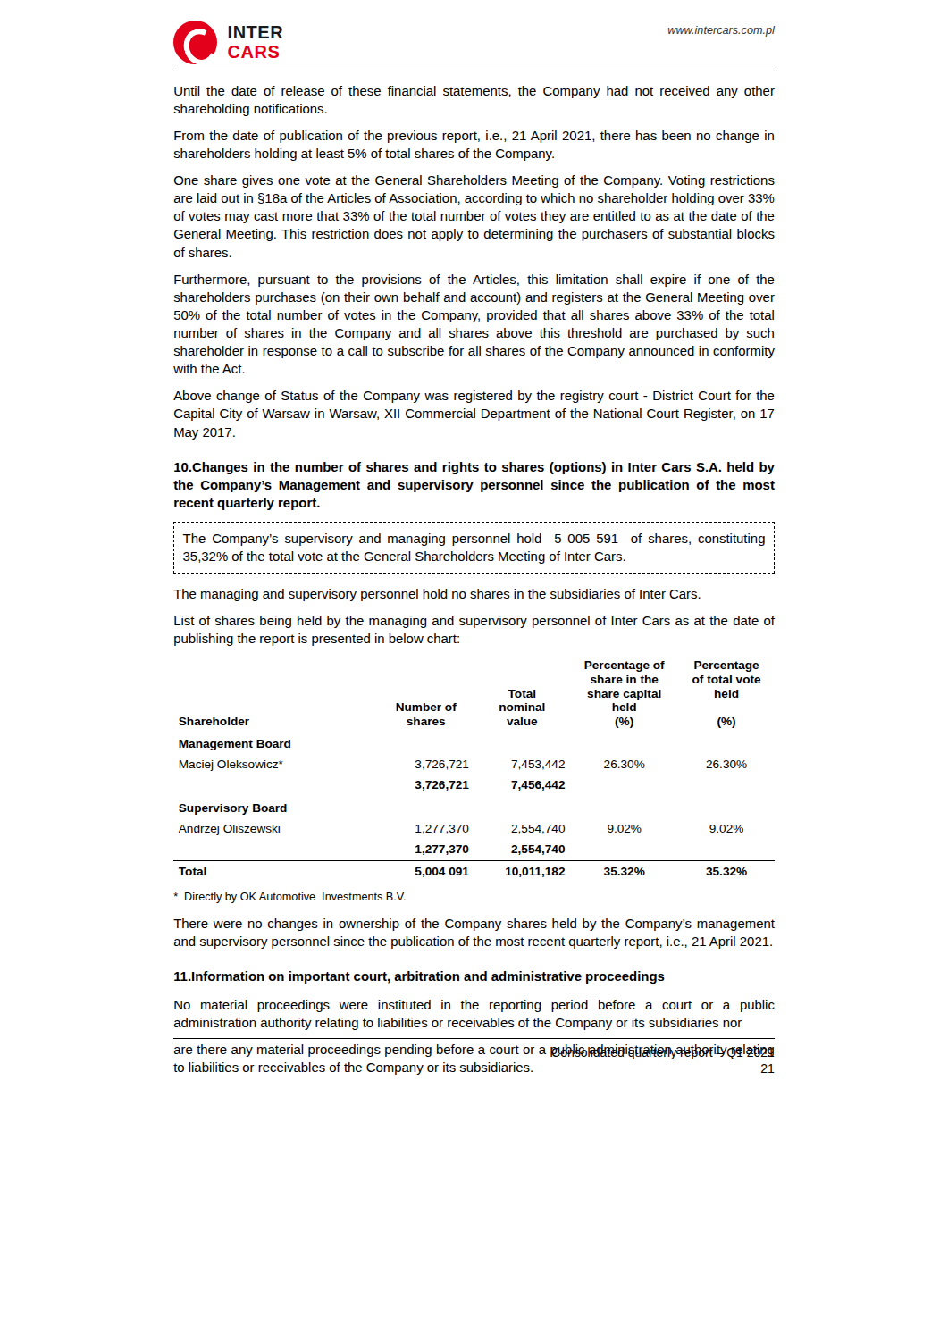INTER CARS
www.intercars.com.pl
Until the date of release of these financial statements, the Company had not received any other shareholding notifications.
From the date of publication of the previous report, i.e., 21 April 2021, there has been no change in shareholders holding at least 5% of total shares of the Company.
One share gives one vote at the General Shareholders Meeting of the Company. Voting restrictions are laid out in §18a of the Articles of Association, according to which no shareholder holding over 33% of votes may cast more that 33% of the total number of votes they are entitled to as at the date of the General Meeting. This restriction does not apply to determining the purchasers of substantial blocks of shares.
Furthermore, pursuant to the provisions of the Articles, this limitation shall expire if one of the shareholders purchases (on their own behalf and account) and registers at the General Meeting over 50% of the total number of votes in the Company, provided that all shares above 33% of the total number of shares in the Company and all shares above this threshold are purchased by such shareholder in response to a call to subscribe for all shares of the Company announced in conformity with the Act.
Above change of Status of the Company was registered by the registry court - District Court for the Capital City of Warsaw in Warsaw, XII Commercial Department of the National Court Register, on 17 May 2017.
10. Changes in the number of shares and rights to shares (options) in Inter Cars S.A. held by the Company’s Management and supervisory personnel since the publication of the most recent quarterly report.
The Company’s supervisory and managing personnel hold 5 005 591 of shares, constituting 35,32% of the total vote at the General Shareholders Meeting of Inter Cars.
The managing and supervisory personnel hold no shares in the subsidiaries of Inter Cars.
List of shares being held by the managing and supervisory personnel of Inter Cars as at the date of publishing the report is presented in below chart:
| Shareholder | Number of shares | Total nominal value | Percentage of share in the share capital held (%) | Percentage of total vote held (%) |
| --- | --- | --- | --- | --- |
| Management Board | | | | |
| Maciej Oleksowicz* | 3,726,721 | 7,453,442 | 26.30% | 26.30% |
| | 3,726,721 | 7,456,442 | | |
| Supervisory Board | | | | |
| Andrzej Oliszewski | 1,277,370 | 2,554,740 | 9.02% | 9.02% |
| | 1,277,370 | 2,554,740 | | |
| Total | 5,004 091 | 10,011,182 | 35.32% | 35.32% |
* Directly by OK Automotive Investments B.V.
There were no changes in ownership of the Company shares held by the Company’s management and supervisory personnel since the publication of the most recent quarterly report, i.e., 21 April 2021.
11. Information on important court, arbitration and administrative proceedings
No material proceedings were instituted in the reporting period before a court or a public administration authority relating to liabilities or receivables of the Company or its subsidiaries nor
are there any material proceedings pending before a court or a public administration authority relating to liabilities or receivables of the Company or its subsidiaries.
Consolidated quarterly report – Q1 2021
21